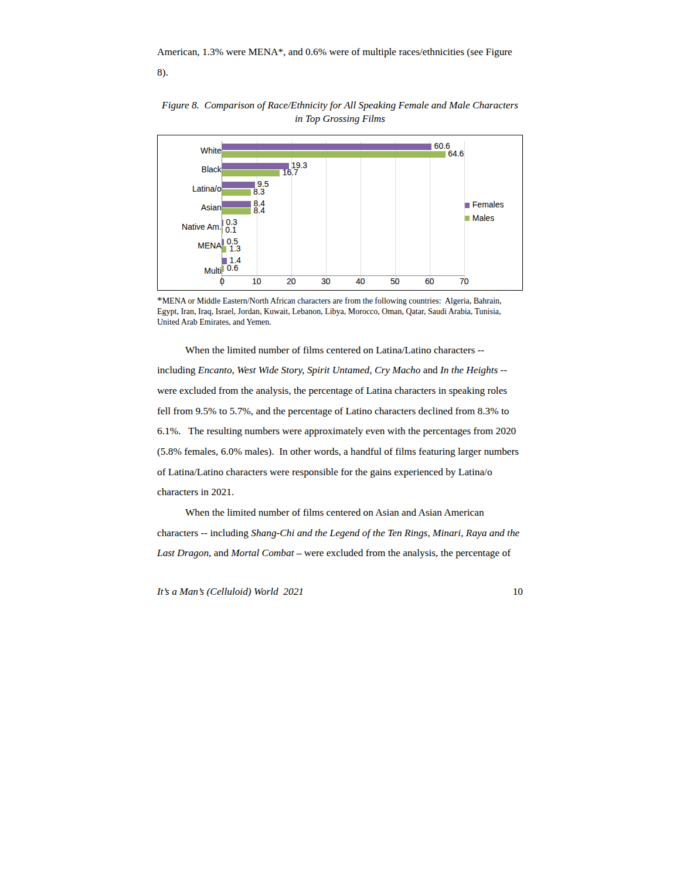American, 1.3% were MENA*, and 0.6% were of multiple races/ethnicities (see Figure 8).
Figure 8. Comparison of Race/Ethnicity for All Speaking Female and Male Characters
in Top Grossing Films
| White | 60.6 64.6 | Females Males |
| Black | 19.3 16.7 |
| Latina/o | 9.5 8.3 |
| Asian | 8.4 8.4 |
| Native Am. | 0.3 0.1 |
| MENA | 0.5 1.3 |
| Multi | 1.4 0.6 0 10 20 30 40 50 60 70 |
*MENA or Middle Eastern/North African characters are from the following countries: Algeria, Bahrain, Egypt, Iran, Iraq, Israel, Jordan, Kuwait, Lebanon, Libya, Morocco, Oman, Qatar, Saudi Arabia, Tunisia, United Arab Emirates, and Yemen.
When the limited number of films centered on Latina/Latino characters -- including Encanto, West Wide Story, Spirit Untamed, Cry Macho and In the Heights -- were excluded from the analysis, the percentage of Latina characters in speaking roles fell from 9.5% to 5.7%, and the percentage of Latino characters declined from 8.3% to 6.1%. The resulting numbers were approximately even with the percentages from 2020 (5.8% females, 6.0% males). In other words, a handful of films featuring larger numbers of Latina/Latino characters were responsible for the gains experienced by Latina/o characters in 2021.
When the limited number of films centered on Asian and Asian American characters -- including Shang-Chi and the Legend of the Ten Rings, Minari, Raya and the Last Dragon, and Mortal Combat – were excluded from the analysis, the percentage of
It’s a Man’s (Celluloid) World 2021 10